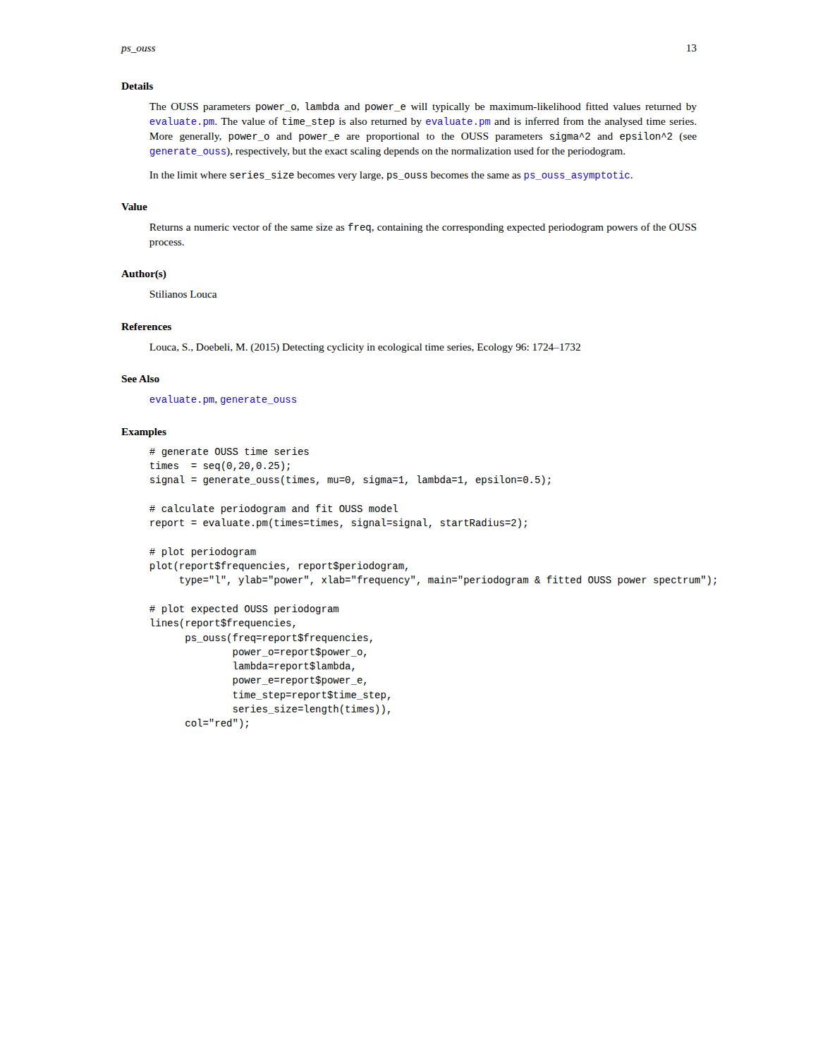ps_ouss 13
Details
The OUSS parameters power_o, lambda and power_e will typically be maximum-likelihood fitted values returned by evaluate.pm. The value of time_step is also returned by evaluate.pm and is inferred from the analysed time series. More generally, power_o and power_e are proportional to the OUSS parameters sigma^2 and epsilon^2 (see generate_ouss), respectively, but the exact scaling depends on the normalization used for the periodogram.
In the limit where series_size becomes very large, ps_ouss becomes the same as ps_ouss_asymptotic.
Value
Returns a numeric vector of the same size as freq, containing the corresponding expected periodogram powers of the OUSS process.
Author(s)
Stilianos Louca
References
Louca, S., Doebeli, M. (2015) Detecting cyclicity in ecological time series, Ecology 96: 1724–1732
See Also
evaluate.pm, generate_ouss
Examples
# generate OUSS time series
times  = seq(0,20,0.25);
signal = generate_ouss(times, mu=0, sigma=1, lambda=1, epsilon=0.5);

# calculate periodogram and fit OUSS model
report = evaluate.pm(times=times, signal=signal, startRadius=2);

# plot periodogram
plot(report$frequencies, report$periodogram,
     type="l", ylab="power", xlab="frequency", main="periodogram & fitted OUSS power spectrum");

# plot expected OUSS periodogram
lines(report$frequencies,
      ps_ouss(freq=report$frequencies,
              power_o=report$power_o,
              lambda=report$lambda,
              power_e=report$power_e,
              time_step=report$time_step,
              series_size=length(times)),
      col="red");